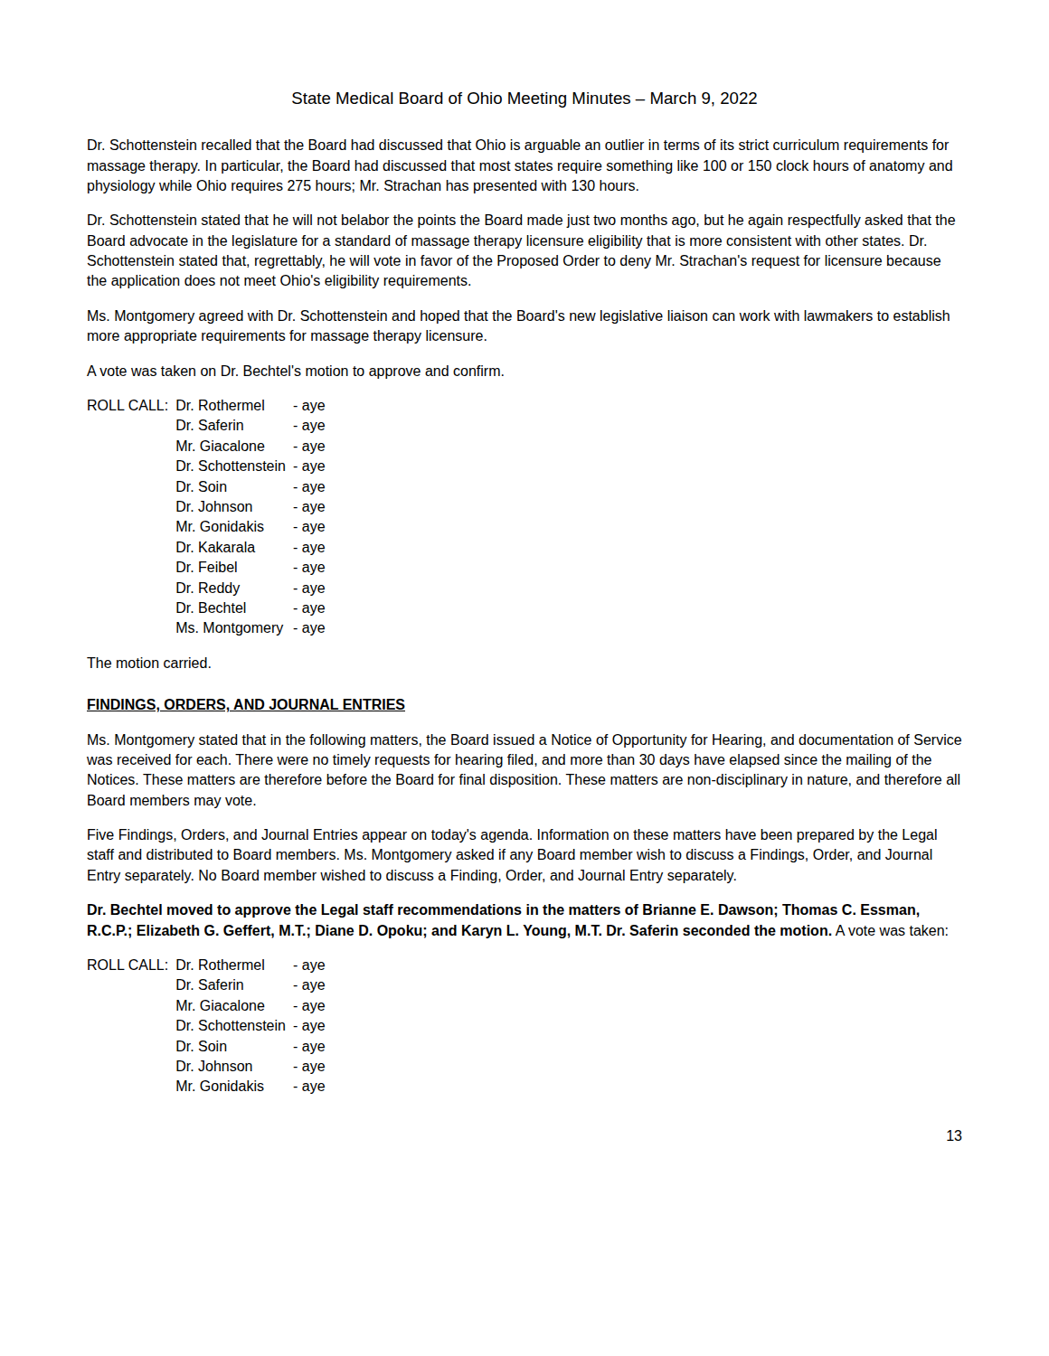State Medical Board of Ohio Meeting Minutes – March 9, 2022
Dr. Schottenstein recalled that the Board had discussed that Ohio is arguable an outlier in terms of its strict curriculum requirements for massage therapy. In particular, the Board had discussed that most states require something like 100 or 150 clock hours of anatomy and physiology while Ohio requires 275 hours; Mr. Strachan has presented with 130 hours.
Dr. Schottenstein stated that he will not belabor the points the Board made just two months ago, but he again respectfully asked that the Board advocate in the legislature for a standard of massage therapy licensure eligibility that is more consistent with other states. Dr. Schottenstein stated that, regrettably, he will vote in favor of the Proposed Order to deny Mr. Strachan's request for licensure because the application does not meet Ohio's eligibility requirements.
Ms. Montgomery agreed with Dr. Schottenstein and hoped that the Board's new legislative liaison can work with lawmakers to establish more appropriate requirements for massage therapy licensure.
A vote was taken on Dr. Bechtel's motion to approve and confirm.
| ROLL CALL: | Dr. Rothermel | - aye |
| | Dr. Saferin | - aye |
| | Mr. Giacalone | - aye |
| | Dr. Schottenstein | - aye |
| | Dr. Soin | - aye |
| | Dr. Johnson | - aye |
| | Mr. Gonidakis | - aye |
| | Dr. Kakarala | - aye |
| | Dr. Feibel | - aye |
| | Dr. Reddy | - aye |
| | Dr. Bechtel | - aye |
| | Ms. Montgomery | - aye |
The motion carried.
FINDINGS, ORDERS, AND JOURNAL ENTRIES
Ms. Montgomery stated that in the following matters, the Board issued a Notice of Opportunity for Hearing, and documentation of Service was received for each. There were no timely requests for hearing filed, and more than 30 days have elapsed since the mailing of the Notices. These matters are therefore before the Board for final disposition. These matters are non-disciplinary in nature, and therefore all Board members may vote.
Five Findings, Orders, and Journal Entries appear on today's agenda. Information on these matters have been prepared by the Legal staff and distributed to Board members. Ms. Montgomery asked if any Board member wish to discuss a Findings, Order, and Journal Entry separately. No Board member wished to discuss a Finding, Order, and Journal Entry separately.
Dr. Bechtel moved to approve the Legal staff recommendations in the matters of Brianne E. Dawson; Thomas C. Essman, R.C.P.; Elizabeth G. Geffert, M.T.; Diane D. Opoku; and Karyn L. Young, M.T. Dr. Saferin seconded the motion. A vote was taken:
| ROLL CALL: | Dr. Rothermel | - aye |
| | Dr. Saferin | - aye |
| | Mr. Giacalone | - aye |
| | Dr. Schottenstein | - aye |
| | Dr. Soin | - aye |
| | Dr. Johnson | - aye |
| | Mr. Gonidakis | - aye |
13